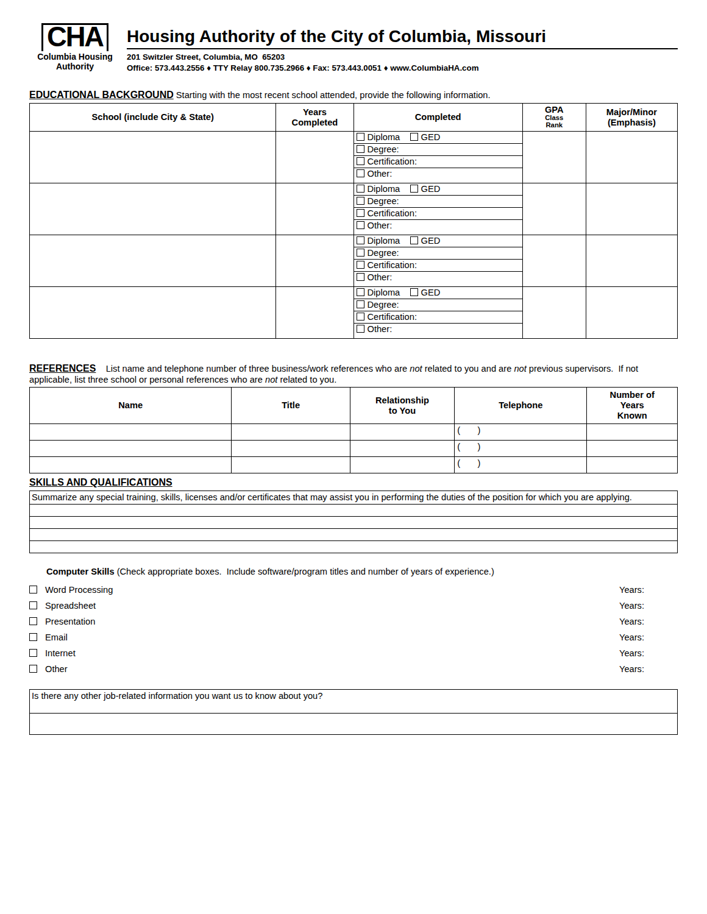CHA
Columbia Housing
Authority
Housing Authority of the City of Columbia, Missouri
201 Switzler Street, Columbia, MO 65203
Office: 573.443.2556 ♦ TTY Relay 800.735.2966 ♦ Fax: 573.443.0051 ♦ www.ColumbiaHA.com
EDUCATIONAL BACKGROUND
Starting with the most recent school attended, provide the following information.
| School (include City & State) | Years Completed | Completed | GPA Class Rank | Major/Minor (Emphasis) |
| --- | --- | --- | --- | --- |
| | | Diploma GED Degree: Certification: Other: | | |
| | | Diploma GED Degree: Certification: Other: | | |
| | | Diploma GED Degree: Certification: Other: | | |
| | | Diploma GED Degree: Certification: Other: | | |
REFERENCES
List name and telephone number of three business/work references who are not related to you and are not previous supervisors. If not applicable, list three school or personal references who are not related to you.
| Name | Title | Relationship to You | Telephone | Number of Years Known |
| --- | --- | --- | --- | --- |
| | | | ( ) | |
| | | | ( ) | |
| | | | ( ) | |
SKILLS AND QUALIFICATIONS
Summarize any special training, skills, licenses and/or certificates that may assist you in performing the duties of the position for which you are applying.
Computer Skills (Check appropriate boxes. Include software/program titles and number of years of experience.)
| | Word Processing | | Years: | |
| | Spreadsheet | | Years: | |
| | Presentation | | Years: | |
| | Email | | Years: | |
| | Internet | | Years: | |
| | Other | | Years: | |
Is there any other job-related information you want us to know about you?